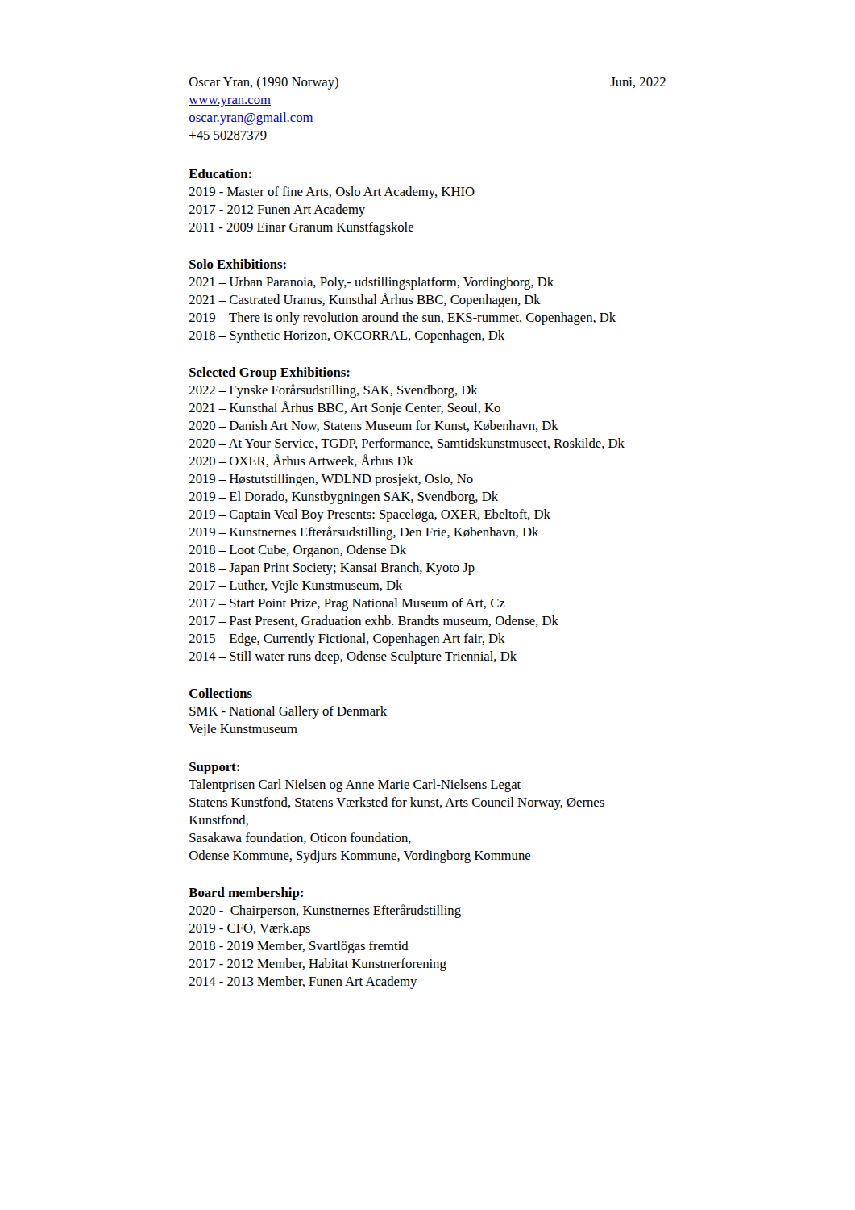Oscar Yran, (1990 Norway) Juni, 2022
www.yran.com
oscar.yran@gmail.com
+45 50287379
Education:
2019 - Master of fine Arts, Oslo Art Academy, KHIO
2017 - 2012 Funen Art Academy
2011 - 2009 Einar Granum Kunstfagskole
Solo Exhibitions:
2021 – Urban Paranoia, Poly,- udstillingsplatform, Vordingborg, Dk
2021 – Castrated Uranus, Kunsthal Århus BBC, Copenhagen, Dk
2019 – There is only revolution around the sun, EKS-rummet, Copenhagen, Dk
2018 – Synthetic Horizon, OKCORRAL, Copenhagen, Dk
Selected Group Exhibitions:
2022 – Fynske Forårsudstilling, SAK, Svendborg, Dk
2021 – Kunsthal Århus BBC, Art Sonje Center, Seoul, Ko
2020 – Danish Art Now, Statens Museum for Kunst, København, Dk
2020 – At Your Service, TGDP, Performance, Samtidskunstmuseet, Roskilde, Dk
2020 – OXER, Århus Artweek, Århus Dk
2019 – Høstutstillingen, WDLND prosjekt, Oslo, No
2019 – El Dorado, Kunstbygningen SAK, Svendborg, Dk
2019 – Captain Veal Boy Presents: Spaceløga, OXER, Ebeltoft, Dk
2019 – Kunstnernes Efterårsudstilling, Den Frie, København, Dk
2018 – Loot Cube, Organon, Odense Dk
2018 – Japan Print Society; Kansai Branch, Kyoto Jp
2017 – Luther, Vejle Kunstmuseum, Dk
2017 – Start Point Prize, Prag National Museum of Art, Cz
2017 – Past Present, Graduation exhb. Brandts museum, Odense, Dk
2015 – Edge, Currently Fictional, Copenhagen Art fair, Dk
2014 – Still water runs deep, Odense Sculpture Triennial, Dk
Collections
SMK - National Gallery of Denmark
Vejle Kunstmuseum
Support:
Talentprisen Carl Nielsen og Anne Marie Carl-Nielsens Legat
Statens Kunstfond, Statens Værksted for kunst, Arts Council Norway, Øernes Kunstfond,
Sasakawa foundation, Oticon foundation,
Odense Kommune, Sydjurs Kommune, Vordingborg Kommune
Board membership:
2020 - Chairperson, Kunstnernes Efterårudstilling
2019 - CFO, Værk.aps
2018 - 2019 Member, Svartlögas fremtid
2017 - 2012 Member, Habitat Kunstnerforening
2014 - 2013 Member, Funen Art Academy